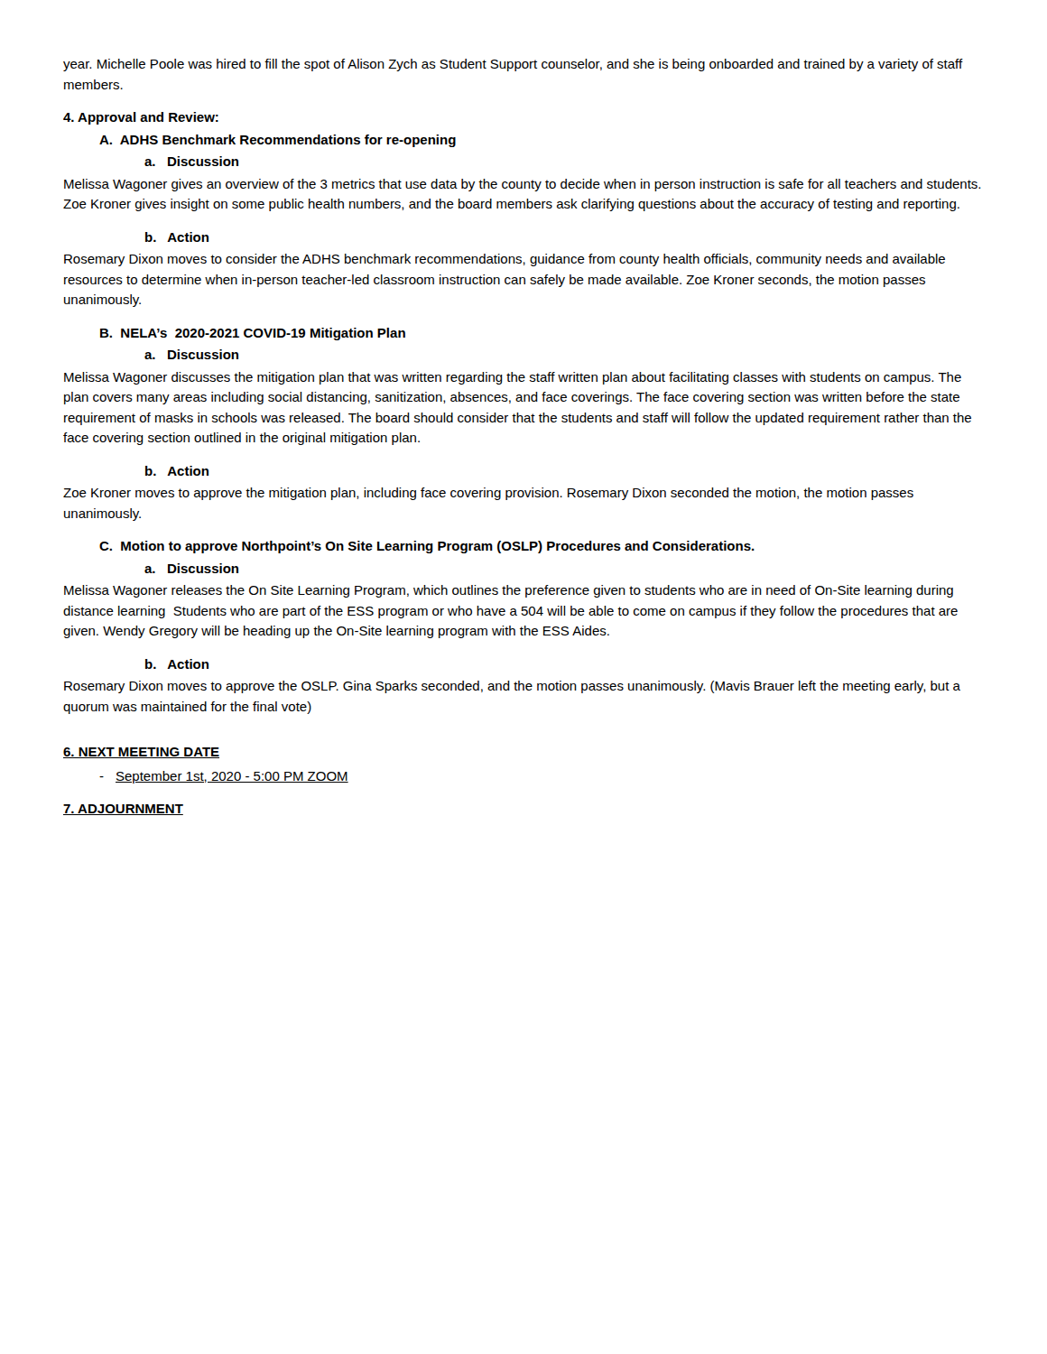year. Michelle Poole was hired to fill the spot of Alison Zych as Student Support counselor, and she is being onboarded and trained by a variety of staff members.
4. Approval and Review:
A. ADHS Benchmark Recommendations for re-opening
a. Discussion
Melissa Wagoner gives an overview of the 3 metrics that use data by the county to decide when in person instruction is safe for all teachers and students. Zoe Kroner gives insight on some public health numbers, and the board members ask clarifying questions about the accuracy of testing and reporting.
b. Action
Rosemary Dixon moves to consider the ADHS benchmark recommendations, guidance from county health officials, community needs and available resources to determine when in-person teacher-led classroom instruction can safely be made available. Zoe Kroner seconds, the motion passes unanimously.
B. NELA’s 2020-2021 COVID-19 Mitigation Plan
a. Discussion
Melissa Wagoner discusses the mitigation plan that was written regarding the staff written plan about facilitating classes with students on campus. The plan covers many areas including social distancing, sanitization, absences, and face coverings. The face covering section was written before the state requirement of masks in schools was released. The board should consider that the students and staff will follow the updated requirement rather than the face covering section outlined in the original mitigation plan.
b. Action
Zoe Kroner moves to approve the mitigation plan, including face covering provision. Rosemary Dixon seconded the motion, the motion passes unanimously.
C. Motion to approve Northpoint’s On Site Learning Program (OSLP) Procedures and Considerations.
a. Discussion
Melissa Wagoner releases the On Site Learning Program, which outlines the preference given to students who are in need of On-Site learning during distance learning Students who are part of the ESS program or who have a 504 will be able to come on campus if they follow the procedures that are given. Wendy Gregory will be heading up the On-Site learning program with the ESS Aides.
b. Action
Rosemary Dixon moves to approve the OSLP. Gina Sparks seconded, and the motion passes unanimously. (Mavis Brauer left the meeting early, but a quorum was maintained for the final vote)
6. NEXT MEETING DATE
September 1st, 2020 - 5:00 PM ZOOM
7. ADJOURNMENT